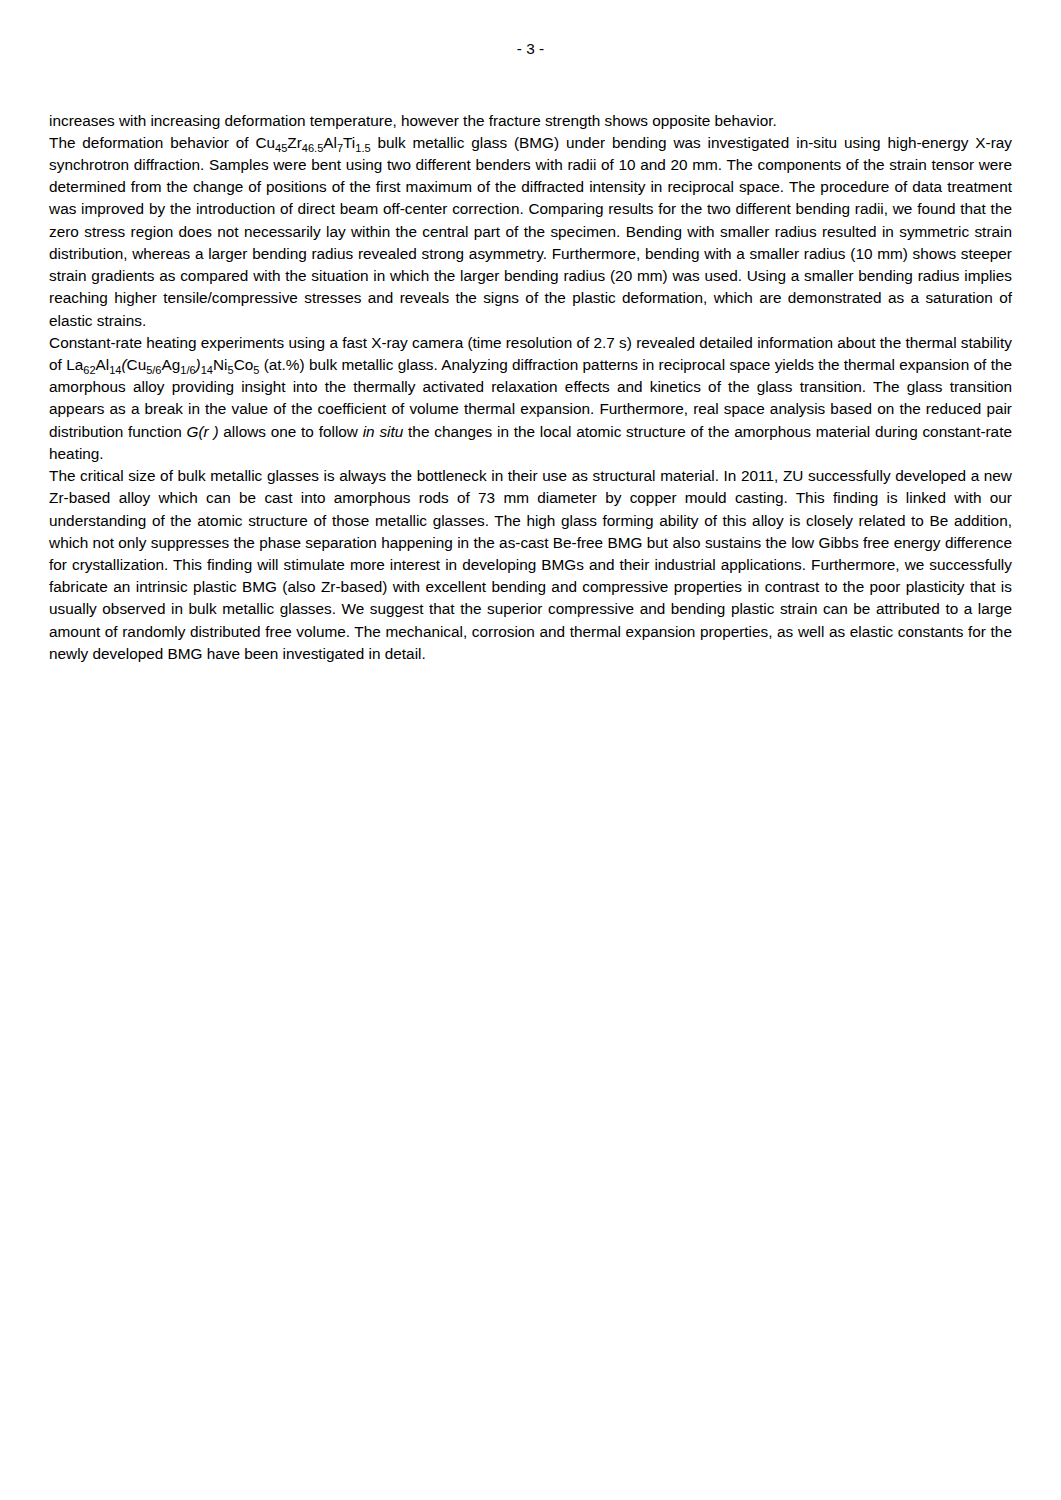- 3 -
increases with increasing deformation temperature, however the fracture strength shows opposite behavior.
The deformation behavior of Cu45Zr46.5Al7Ti1.5 bulk metallic glass (BMG) under bending was investigated in-situ using high-energy X-ray synchrotron diffraction. Samples were bent using two different benders with radii of 10 and 20 mm. The components of the strain tensor were determined from the change of positions of the first maximum of the diffracted intensity in reciprocal space. The procedure of data treatment was improved by the introduction of direct beam off-center correction. Comparing results for the two different bending radii, we found that the zero stress region does not necessarily lay within the central part of the specimen. Bending with smaller radius resulted in symmetric strain distribution, whereas a larger bending radius revealed strong asymmetry. Furthermore, bending with a smaller radius (10 mm) shows steeper strain gradients as compared with the situation in which the larger bending radius (20 mm) was used. Using a smaller bending radius implies reaching higher tensile/compressive stresses and reveals the signs of the plastic deformation, which are demonstrated as a saturation of elastic strains.
Constant-rate heating experiments using a fast X-ray camera (time resolution of 2.7 s) revealed detailed information about the thermal stability of La62Al14(Cu5/6Ag1/6)14Ni5Co5 (at.%) bulk metallic glass. Analyzing diffraction patterns in reciprocal space yields the thermal expansion of the amorphous alloy providing insight into the thermally activated relaxation effects and kinetics of the glass transition. The glass transition appears as a break in the value of the coefficient of volume thermal expansion. Furthermore, real space analysis based on the reduced pair distribution function G(r ) allows one to follow in situ the changes in the local atomic structure of the amorphous material during constant-rate heating.
The critical size of bulk metallic glasses is always the bottleneck in their use as structural material. In 2011, ZU successfully developed a new Zr-based alloy which can be cast into amorphous rods of 73 mm diameter by copper mould casting. This finding is linked with our understanding of the atomic structure of those metallic glasses. The high glass forming ability of this alloy is closely related to Be addition, which not only suppresses the phase separation happening in the as-cast Be-free BMG but also sustains the low Gibbs free energy difference for crystallization. This finding will stimulate more interest in developing BMGs and their industrial applications. Furthermore, we successfully fabricate an intrinsic plastic BMG (also Zr-based) with excellent bending and compressive properties in contrast to the poor plasticity that is usually observed in bulk metallic glasses. We suggest that the superior compressive and bending plastic strain can be attributed to a large amount of randomly distributed free volume. The mechanical, corrosion and thermal expansion properties, as well as elastic constants for the newly developed BMG have been investigated in detail.